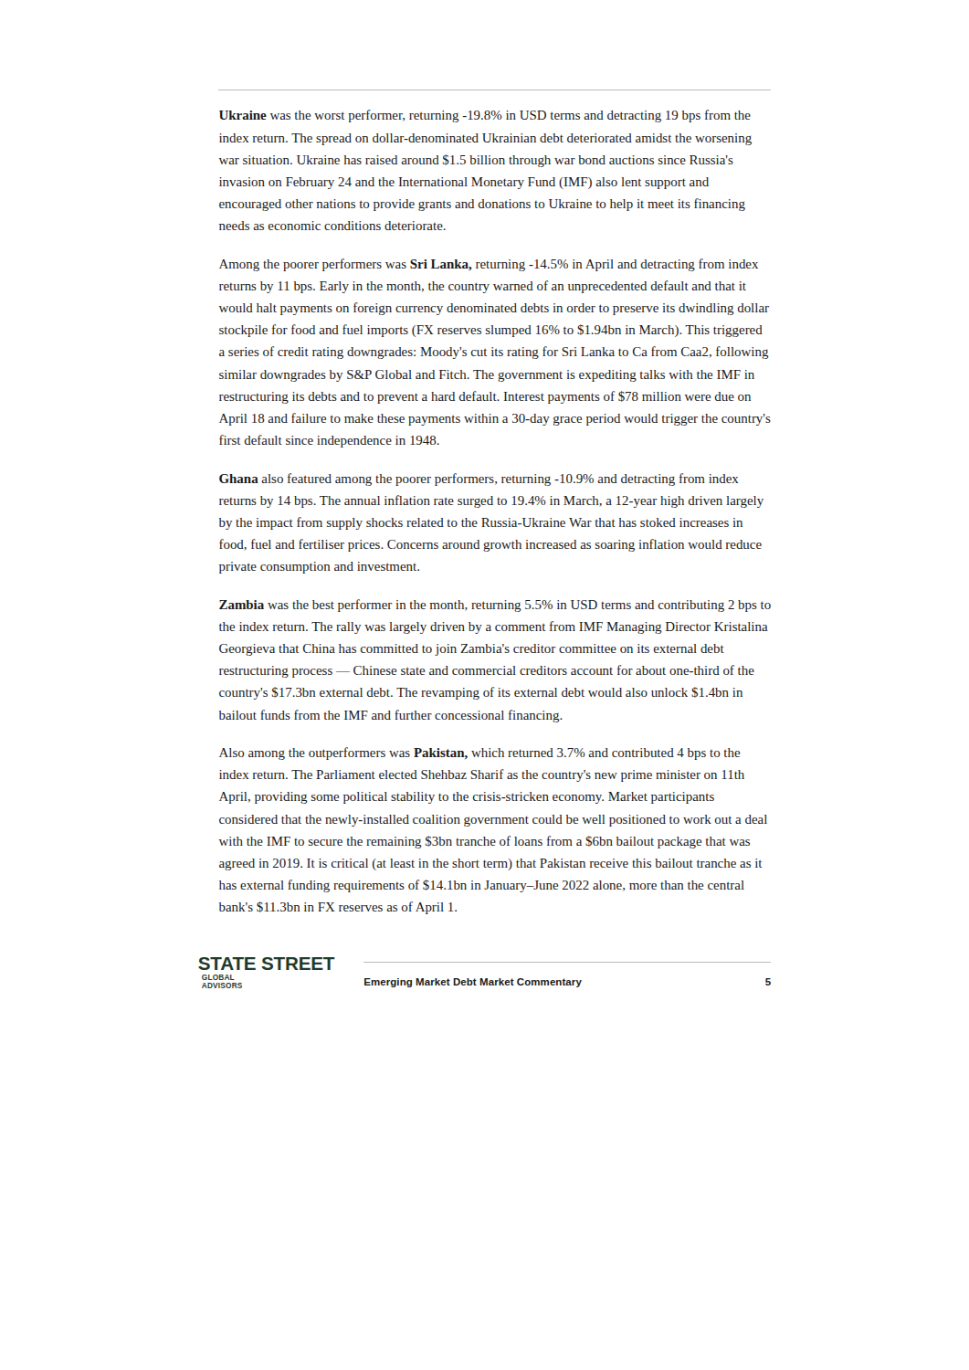Ukraine was the worst performer, returning -19.8% in USD terms and detracting 19 bps from the index return. The spread on dollar-denominated Ukrainian debt deteriorated amidst the worsening war situation. Ukraine has raised around $1.5 billion through war bond auctions since Russia's invasion on February 24 and the International Monetary Fund (IMF) also lent support and encouraged other nations to provide grants and donations to Ukraine to help it meet its financing needs as economic conditions deteriorate.
Among the poorer performers was Sri Lanka, returning -14.5% in April and detracting from index returns by 11 bps. Early in the month, the country warned of an unprecedented default and that it would halt payments on foreign currency denominated debts in order to preserve its dwindling dollar stockpile for food and fuel imports (FX reserves slumped 16% to $1.94bn in March). This triggered a series of credit rating downgrades: Moody's cut its rating for Sri Lanka to Ca from Caa2, following similar downgrades by S&P Global and Fitch. The government is expediting talks with the IMF in restructuring its debts and to prevent a hard default. Interest payments of $78 million were due on April 18 and failure to make these payments within a 30-day grace period would trigger the country's first default since independence in 1948.
Ghana also featured among the poorer performers, returning -10.9% and detracting from index returns by 14 bps. The annual inflation rate surged to 19.4% in March, a 12-year high driven largely by the impact from supply shocks related to the Russia-Ukraine War that has stoked increases in food, fuel and fertiliser prices. Concerns around growth increased as soaring inflation would reduce private consumption and investment.
Zambia was the best performer in the month, returning 5.5% in USD terms and contributing 2 bps to the index return. The rally was largely driven by a comment from IMF Managing Director Kristalina Georgieva that China has committed to join Zambia's creditor committee on its external debt restructuring process — Chinese state and commercial creditors account for about one-third of the country's $17.3bn external debt. The revamping of its external debt would also unlock $1.4bn in bailout funds from the IMF and further concessional financing.
Also among the outperformers was Pakistan, which returned 3.7% and contributed 4 bps to the index return. The Parliament elected Shehbaz Sharif as the country's new prime minister on 11th April, providing some political stability to the crisis-stricken economy. Market participants considered that the newly-installed coalition government could be well positioned to work out a deal with the IMF to secure the remaining $3bn tranche of loans from a $6bn bailout package that was agreed in 2019. It is critical (at least in the short term) that Pakistan receive this bailout tranche as it has external funding requirements of $14.1bn in January–June 2022 alone, more than the central bank's $11.3bn in FX reserves as of April 1.
STATE STREET GLOBAL
ADVISORS
Emerging Market Debt Market Commentary 5